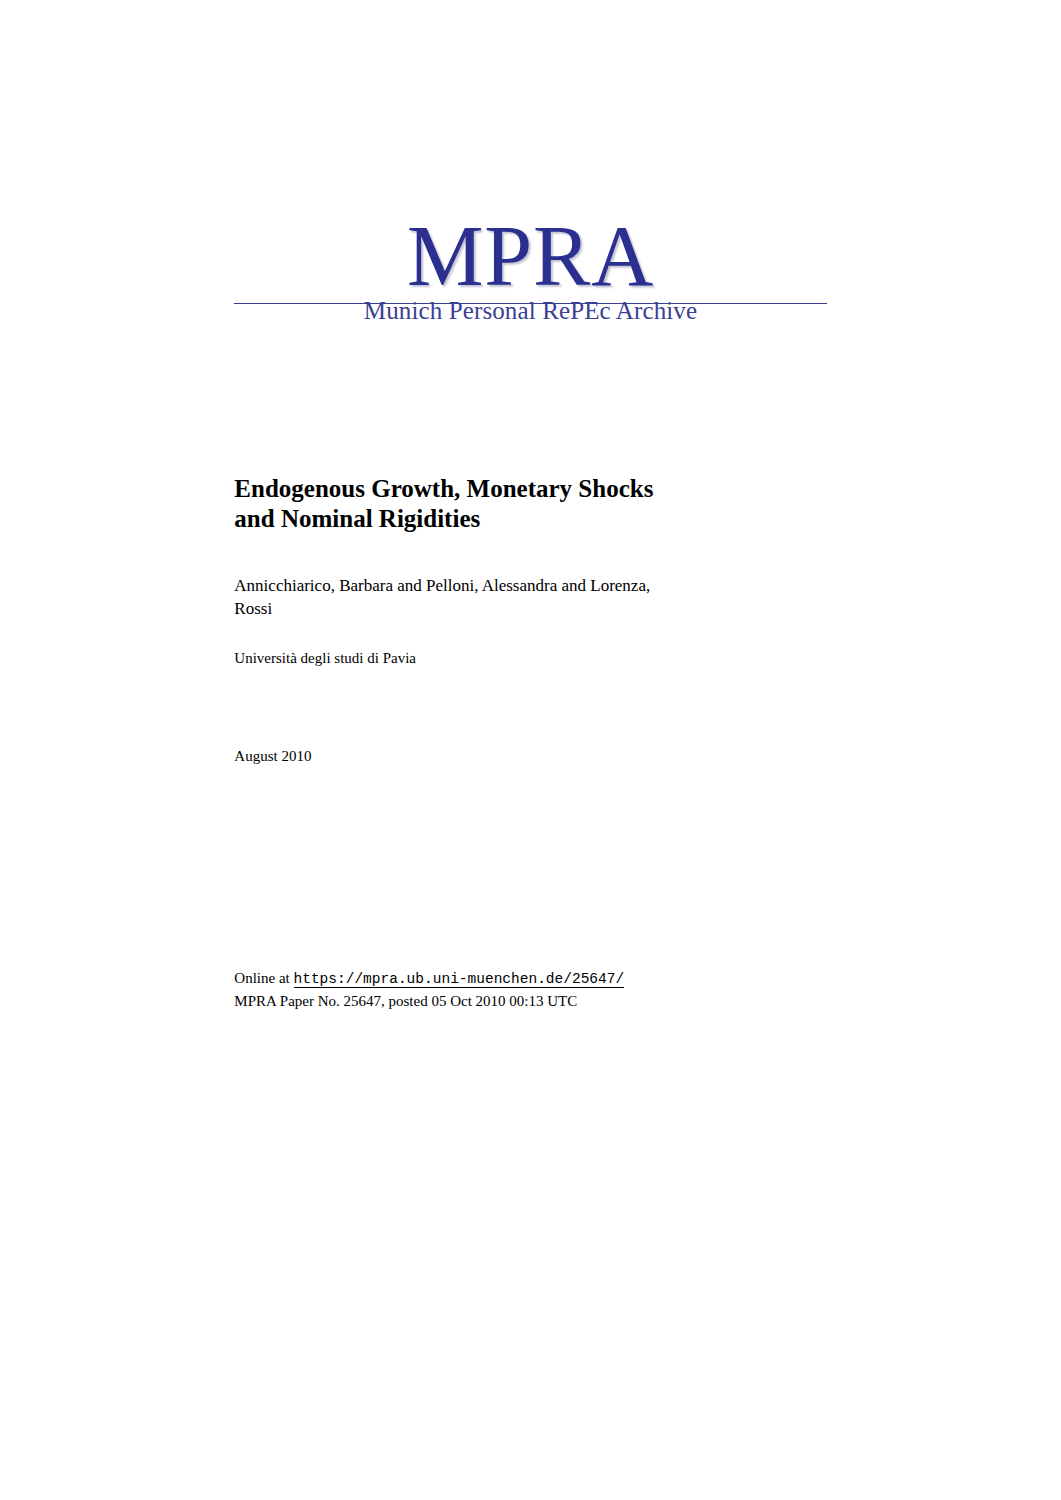MPRA
Munich Personal RePEc Archive
Endogenous Growth, Monetary Shocks
and Nominal Rigidities
Annicchiarico, Barbara and Pelloni, Alessandra and Lorenza,
Rossi
Università degli studi di Pavia
August 2010
Online at https://mpra.ub.uni-muenchen.de/25647/
MPRA Paper No. 25647, posted 05 Oct 2010 00:13 UTC